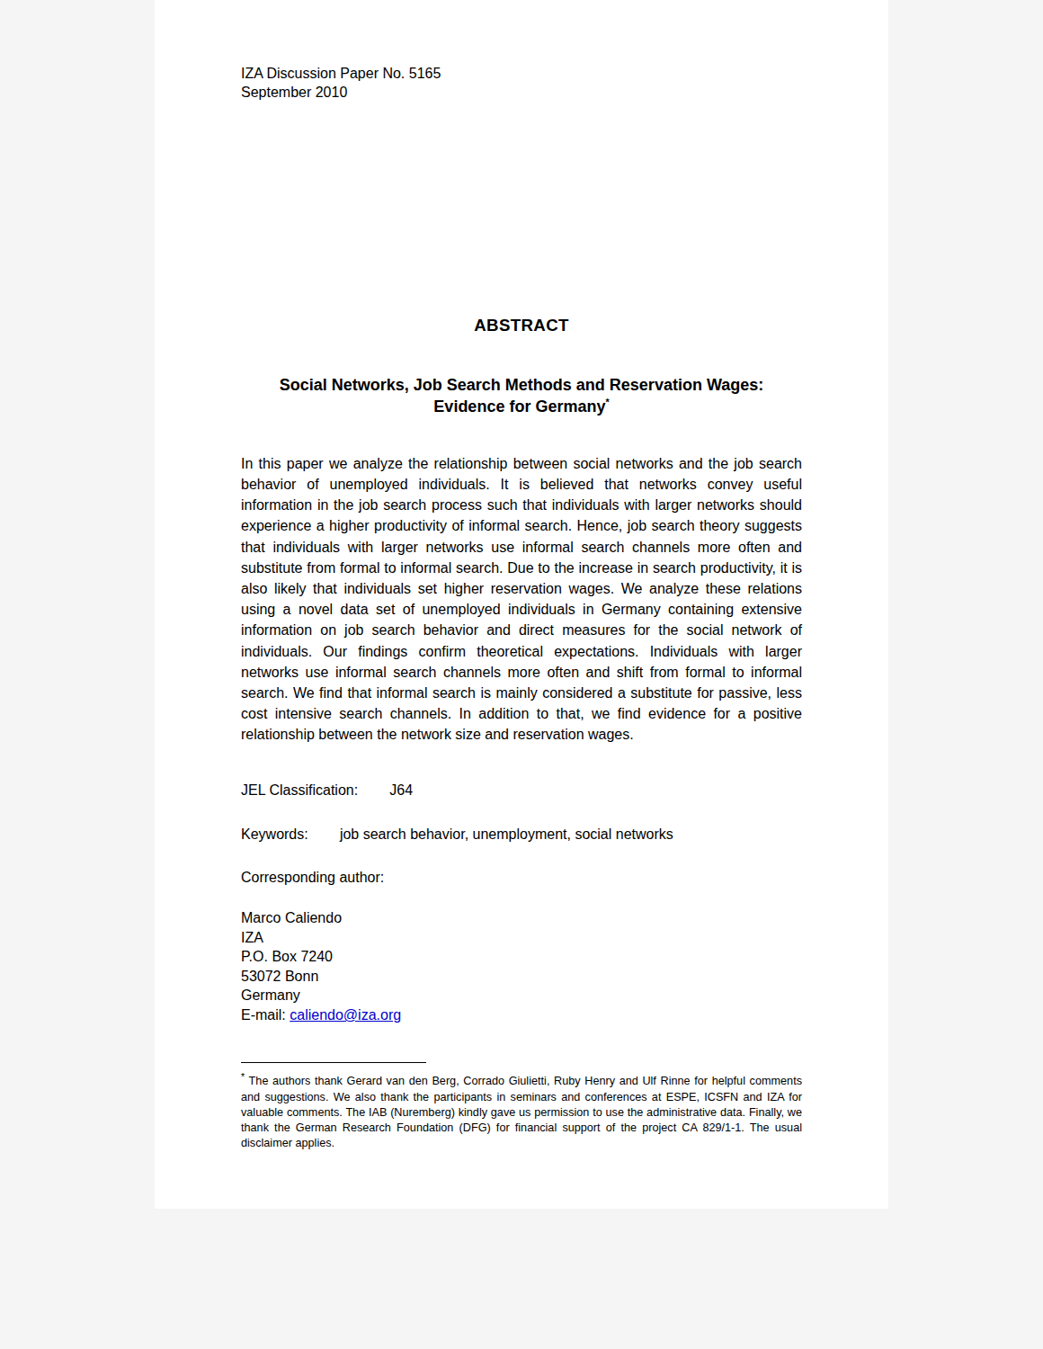IZA Discussion Paper No. 5165
September 2010
ABSTRACT
Social Networks, Job Search Methods and Reservation Wages:
Evidence for Germany*
In this paper we analyze the relationship between social networks and the job search behavior of unemployed individuals. It is believed that networks convey useful information in the job search process such that individuals with larger networks should experience a higher productivity of informal search. Hence, job search theory suggests that individuals with larger networks use informal search channels more often and substitute from formal to informal search. Due to the increase in search productivity, it is also likely that individuals set higher reservation wages. We analyze these relations using a novel data set of unemployed individuals in Germany containing extensive information on job search behavior and direct measures for the social network of individuals. Our findings confirm theoretical expectations. Individuals with larger networks use informal search channels more often and shift from formal to informal search. We find that informal search is mainly considered a substitute for passive, less cost intensive search channels. In addition to that, we find evidence for a positive relationship between the network size and reservation wages.
JEL Classification: J64
Keywords: job search behavior, unemployment, social networks
Corresponding author:
Marco Caliendo
IZA
P.O. Box 7240
53072 Bonn
Germany
E-mail: caliendo@iza.org
* The authors thank Gerard van den Berg, Corrado Giulietti, Ruby Henry and Ulf Rinne for helpful comments and suggestions. We also thank the participants in seminars and conferences at ESPE, ICSFN and IZA for valuable comments. The IAB (Nuremberg) kindly gave us permission to use the administrative data. Finally, we thank the German Research Foundation (DFG) for financial support of the project CA 829/1-1. The usual disclaimer applies.